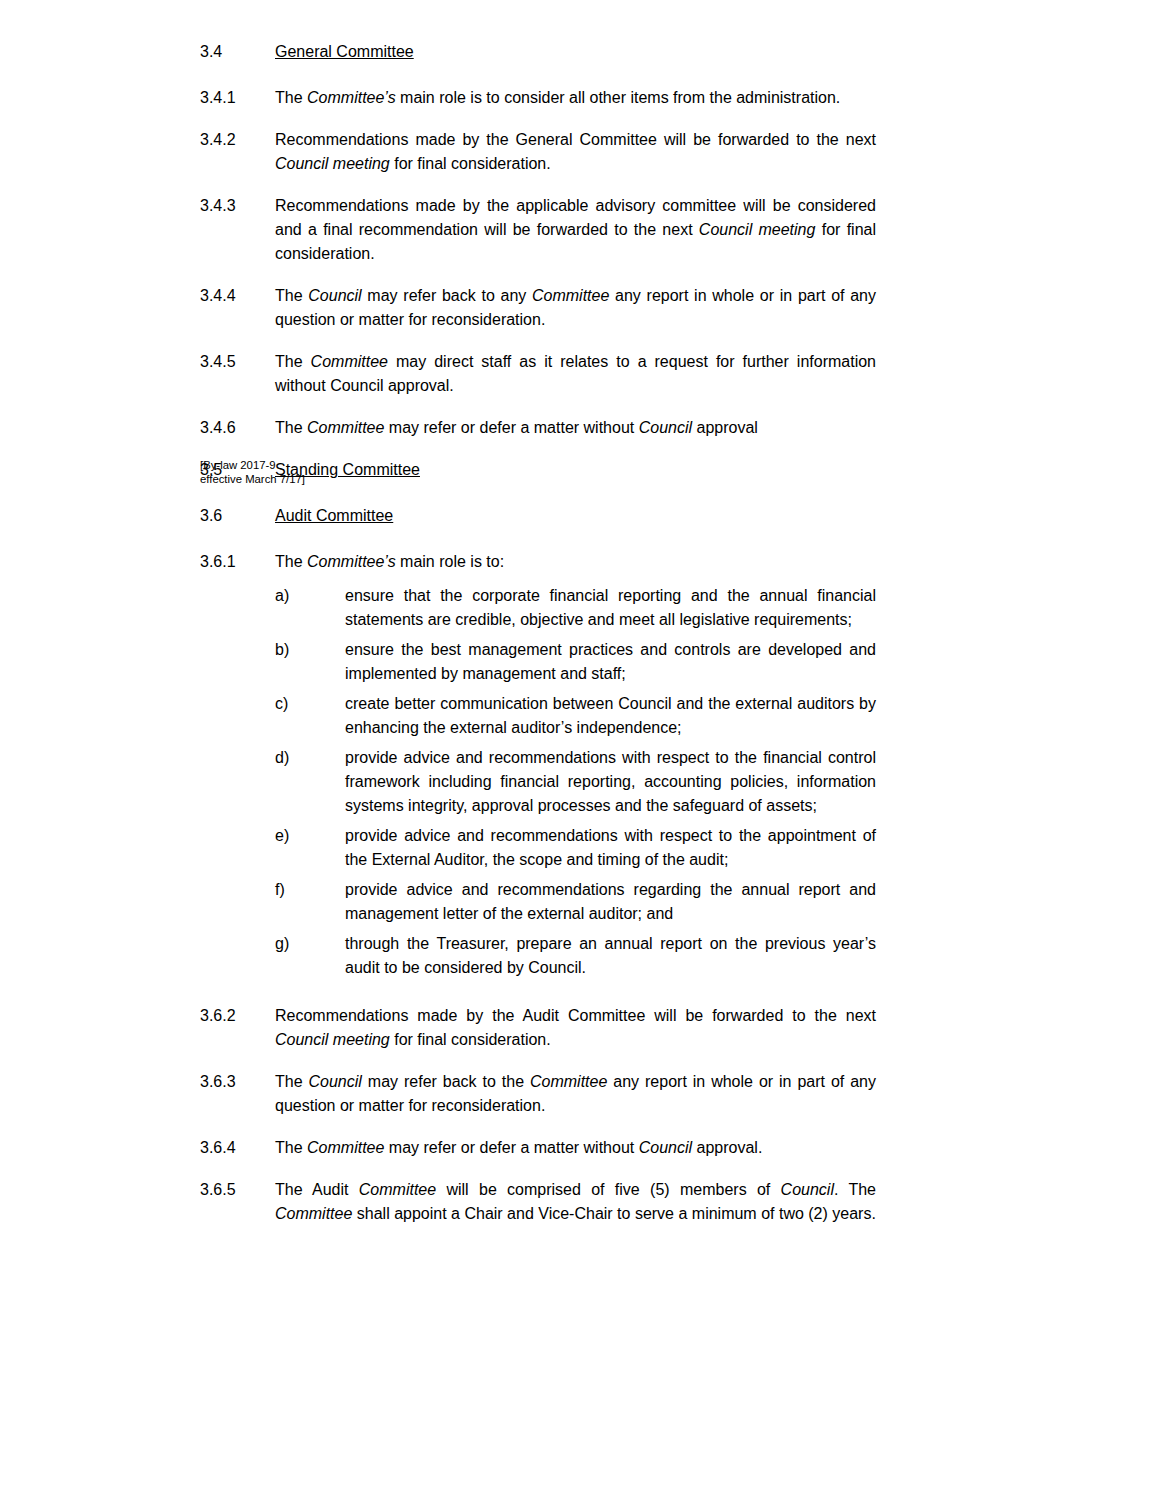3.4
General Committee
3.4.1
The Committee’s main role is to consider all other items from the administration.
3.4.2
Recommendations made by the General Committee will be forwarded to the next Council meeting for final consideration.
3.4.3
Recommendations made by the applicable advisory committee will be considered and a final recommendation will be forwarded to the next Council meeting for final consideration.
3.4.4
The Council may refer back to any Committee any report in whole or in part of any question or matter for reconsideration.
3.4.5
The Committee may direct staff as it relates to a request for further information without Council approval.
3.4.6
The Committee may refer or defer a matter without Council approval
[By-law 2017-9 effective March 7/17]
3.5
Standing Committee
3.6
Audit Committee
3.6.1
The Committee’s main role is to:
a) ensure that the corporate financial reporting and the annual financial statements are credible, objective and meet all legislative requirements;
b) ensure the best management practices and controls are developed and implemented by management and staff;
c) create better communication between Council and the external auditors by enhancing the external auditor’s independence;
d) provide advice and recommendations with respect to the financial control framework including financial reporting, accounting policies, information systems integrity, approval processes and the safeguard of assets;
e) provide advice and recommendations with respect to the appointment of the External Auditor, the scope and timing of the audit;
f) provide advice and recommendations regarding the annual report and management letter of the external auditor; and
g) through the Treasurer, prepare an annual report on the previous year’s audit to be considered by Council.
3.6.2
Recommendations made by the Audit Committee will be forwarded to the next Council meeting for final consideration.
3.6.3
The Council may refer back to the Committee any report in whole or in part of any question or matter for reconsideration.
3.6.4
The Committee may refer or defer a matter without Council approval.
3.6.5
The Audit Committee will be comprised of five (5) members of Council. The Committee shall appoint a Chair and Vice-Chair to serve a minimum of two (2) years.